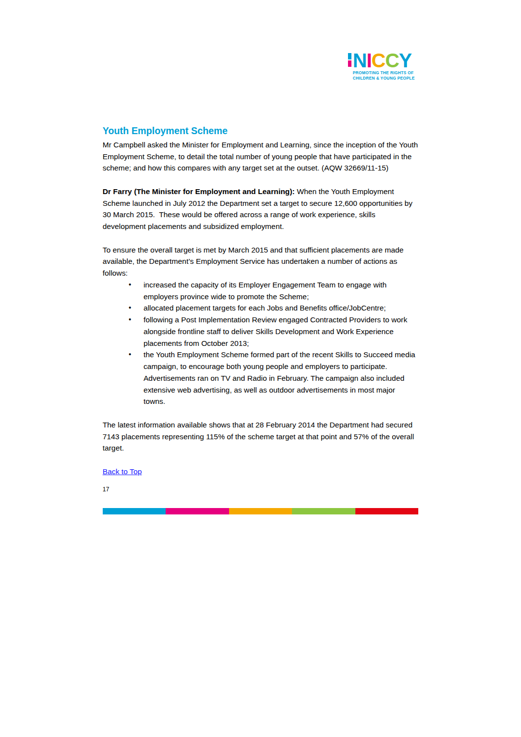NICCY
Promoting the rights of
children & young people
Youth Employment Scheme
Mr Campbell asked the Minister for Employment and Learning, since the inception of the Youth Employment Scheme, to detail the total number of young people that have participated in the scheme; and how this compares with any target set at the outset. (AQW 32669/11-15)
Dr Farry (The Minister for Employment and Learning): When the Youth Employment Scheme launched in July 2012 the Department set a target to secure 12,600 opportunities by 30 March 2015. These would be offered across a range of work experience, skills development placements and subsidized employment.
To ensure the overall target is met by March 2015 and that sufficient placements are made available, the Department’s Employment Service has undertaken a number of actions as follows:
increased the capacity of its Employer Engagement Team to engage with employers province wide to promote the Scheme;
allocated placement targets for each Jobs and Benefits office/JobCentre;
following a Post Implementation Review engaged Contracted Providers to work alongside frontline staff to deliver Skills Development and Work Experience placements from October 2013;
the Youth Employment Scheme formed part of the recent Skills to Succeed media campaign, to encourage both young people and employers to participate. Advertisements ran on TV and Radio in February. The campaign also included extensive web advertising, as well as outdoor advertisements in most major towns.
The latest information available shows that at 28 February 2014 the Department had secured 7143 placements representing 115% of the scheme target at that point and 57% of the overall target.
Back to Top
17